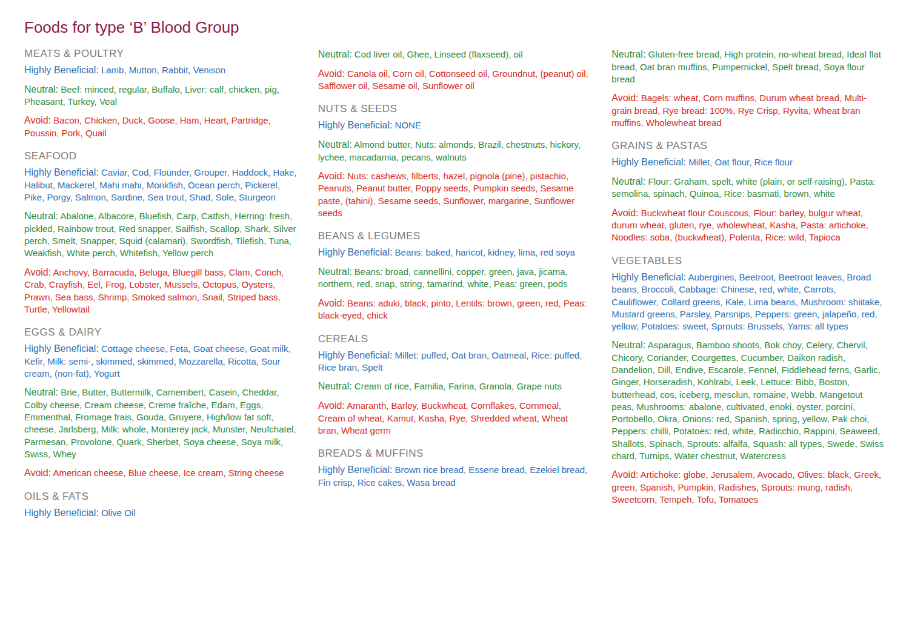Foods for type ‘B’ Blood Group
MEATS & POULTRY
Highly Beneficial: Lamb, Mutton, Rabbit, Venison
Neutral: Beef: minced, regular, Buffalo, Liver: calf, chicken, pig, Pheasant, Turkey, Veal
Avoid: Bacon, Chicken, Duck, Goose, Ham, Heart, Partridge, Poussin, Pork, Quail
SEAFOOD
Highly Beneficial: Caviar, Cod, Flounder, Grouper, Haddock, Hake, Halibut, Mackerel, Mahi mahi, Monkfish, Ocean perch, Pickerel, Pike, Porgy, Salmon, Sardine, Sea trout, Shad, Sole, Sturgeon
Neutral: Abalone, Albacore, Bluefish, Carp, Catfish, Herring: fresh, pickled, Rainbow trout, Red snapper, Sailfish, Scallop, Shark, Silver perch, Smelt, Snapper, Squid (calamari), Swordfish, Tilefish, Tuna, Weakfish, White perch, Whitefish, Yellow perch
Avoid: Anchovy, Barracuda, Beluga, Bluegill bass, Clam, Conch, Crab, Crayfish, Eel, Frog, Lobster, Mussels, Octopus, Oysters, Prawn, Sea bass, Shrimp, Smoked salmon, Snail, Striped bass, Turtle, Yellowtail
EGGS & DAIRY
Highly Beneficial: Cottage cheese, Feta, Goat cheese, Goat milk, Kefir, Milk: semi-, skimmed, skimmed, Mozzarella, Ricotta, Sour cream, (non-fat), Yogurt
Neutral: Brie, Butter, Buttermilk, Camembert, Casein, Cheddar, Colby cheese, Cream cheese, Creme fraîche, Edam, Eggs, Emmenthal, Fromage frais, Gouda, Gruyere, High/low fat soft, cheese, Jarlsberg, Milk: whole, Monterey jack, Munster, Neufchatel, Parmesan, Provolone, Quark, Sherbet, Soya cheese, Soya milk, Swiss, Whey
Avoid: American cheese, Blue cheese, Ice cream, String cheese
OILS & FATS
Highly Beneficial: Olive Oil
Neutral: Cod liver oil, Ghee, Linseed (flaxseed), oil
Avoid: Canola oil, Corn oil, Cottonseed oil, Groundnut, (peanut) oil, Safflower oil, Sesame oil, Sunflower oil
NUTS & SEEDS
Highly Beneficial: NONE
Neutral: Almond butter, Nuts: almonds, Brazil, chestnuts, hickory, lychee, macadamia, pecans, walnuts
Avoid: Nuts: cashews, filberts, hazel, pignola (pine), pistachio, Peanuts, Peanut butter, Poppy seeds, Pumpkin seeds, Sesame paste, (tahini), Sesame seeds, Sunflower, margarine, Sunflower seeds
BEANS & LEGUMES
Highly Beneficial: Beans: baked, haricot, kidney, lima, red soya
Neutral: Beans: broad, cannellini, copper, green, java, jicama, northern, red, snap, string, tamarind, white, Peas: green, pods
Avoid: Beans: aduki, black, pinto, Lentils: brown, green, red, Peas: black-eyed, chick
CEREALS
Highly Beneficial: Millet: puffed, Oat bran, Oatmeal, Rice: puffed, Rice bran, Spelt
Neutral: Cream of rice, Familia, Farina, Granola, Grape nuts
Avoid: Amaranth, Barley, Buckwheat, Cornflakes, Cornmeal, Cream of wheat, Kamut, Kasha, Rye, Shredded wheat, Wheat bran, Wheat germ
BREADS & MUFFINS
Highly Beneficial: Brown rice bread, Essene bread, Ezekiel bread, Fin crisp, Rice cakes, Wasa bread
Neutral: Gluten-free bread, High protein, no-wheat bread, Ideal flat bread, Oat bran muffins, Pumpernickel, Spelt bread, Soya flour bread
Avoid: Bagels: wheat, Corn muffins, Durum wheat bread, Multi-grain bread, Rye bread: 100%, Rye Crisp, Ryvita, Wheat bran muffins, Wholewheat bread
GRAINS & PASTAS
Highly Beneficial: Millet, Oat flour, Rice flour
Neutral: Flour: Graham, spelt, white (plain, or self-raising), Pasta: semolina, spinach, Quinoa, Rice: basmati, brown, white
Avoid: Buckwheat flour Couscous, Flour: barley, bulgur wheat, durum wheat, gluten, rye, wholewheat, Kasha, Pasta: artichoke, Noodles: soba, (buckwheat), Polenta, Rice: wild, Tapioca
VEGETABLES
Highly Beneficial: Aubergines, Beetroot, Beetroot leaves, Broad beans, Broccoli, Cabbage: Chinese, red, white, Carrots, Cauliflower, Collard greens, Kale, Lima beans, Mushroom: shiitake, Mustard greens, Parsley, Parsnips, Peppers: green, jalapeño, red, yellow, Potatoes: sweet, Sprouts: Brussels, Yams: all types
Neutral: Asparagus, Bamboo shoots, Bok choy, Celery, Chervil, Chicory, Coriander, Courgettes, Cucumber, Daikon radish, Dandelion, Dill, Endive, Escarole, Fennel, Fiddlehead ferns, Garlic, Ginger, Horseradish, Kohlrabi, Leek, Lettuce: Bibb, Boston, butterhead, cos, iceberg, mesclun, romaine, Webb, Mangetout peas, Mushrooms: abalone, cultivated, enoki, oyster, porcini, Portobello, Okra, Onions: red, Spanish, spring, yellow, Pak choi, Peppers: chilli, Potatoes: red, white, Radicchio, Rappini, Seaweed, Shallots, Spinach, Sprouts: alfalfa, Squash: all types, Swede, Swiss chard, Turnips, Water chestnut, Watercress
Avoid: Artichoke: globe, Jerusalem, Avocado, Olives: black, Greek, green, Spanish, Pumpkin, Radishes, Sprouts: mung, radish, Sweetcorn, Tempeh, Tofu, Tomatoes